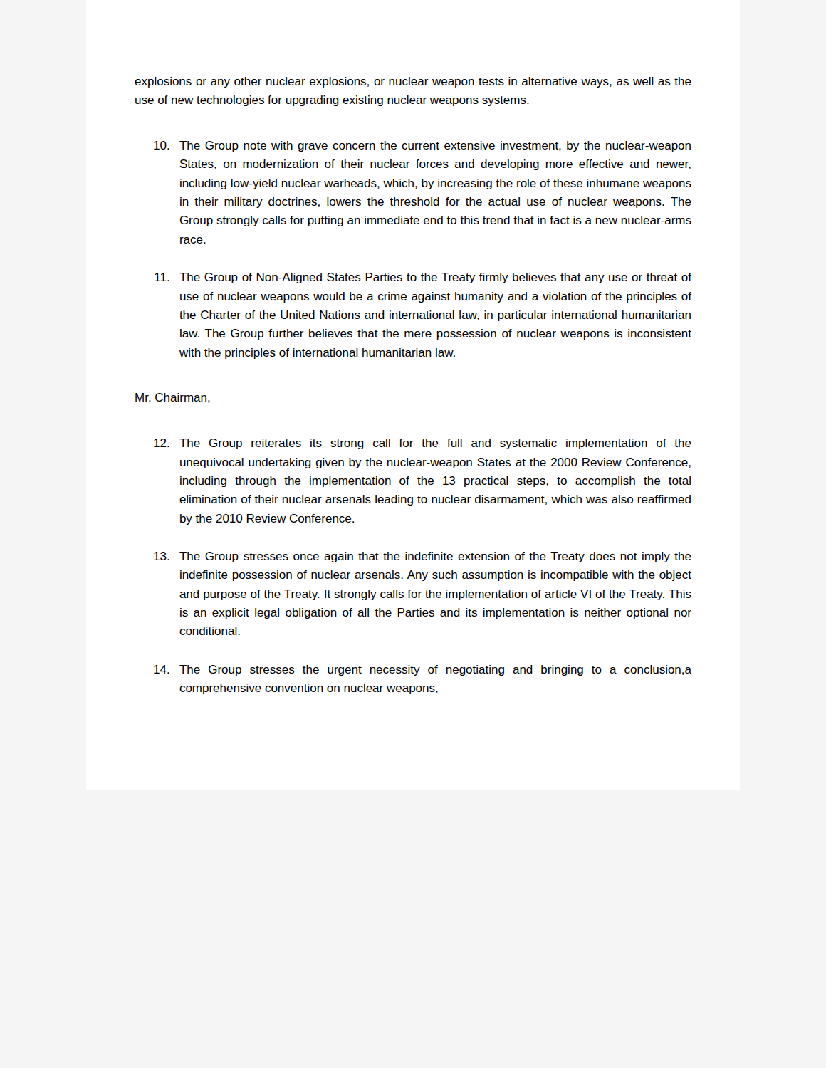explosions or any other nuclear explosions, or nuclear weapon tests in alternative ways, as well as the use of new technologies for upgrading existing nuclear weapons systems.
The Group note with grave concern the current extensive investment, by the nuclear-weapon States, on modernization of their nuclear forces and developing more effective and newer, including low-yield nuclear warheads, which, by increasing the role of these inhumane weapons in their military doctrines, lowers the threshold for the actual use of nuclear weapons. The Group strongly calls for putting an immediate end to this trend that in fact is a new nuclear-arms race.
The Group of Non-Aligned States Parties to the Treaty firmly believes that any use or threat of use of nuclear weapons would be a crime against humanity and a violation of the principles of the Charter of the United Nations and international law, in particular international humanitarian law. The Group further believes that the mere possession of nuclear weapons is inconsistent with the principles of international humanitarian law.
Mr. Chairman,
The Group reiterates its strong call for the full and systematic implementation of the unequivocal undertaking given by the nuclear-weapon States at the 2000 Review Conference, including through the implementation of the 13 practical steps, to accomplish the total elimination of their nuclear arsenals leading to nuclear disarmament, which was also reaffirmed by the 2010 Review Conference.
The Group stresses once again that the indefinite extension of the Treaty does not imply the indefinite possession of nuclear arsenals. Any such assumption is incompatible with the object and purpose of the Treaty. It strongly calls for the implementation of article VI of the Treaty. This is an explicit legal obligation of all the Parties and its implementation is neither optional nor conditional.
The Group stresses the urgent necessity of negotiating and bringing to a conclusion,a comprehensive convention on nuclear weapons,